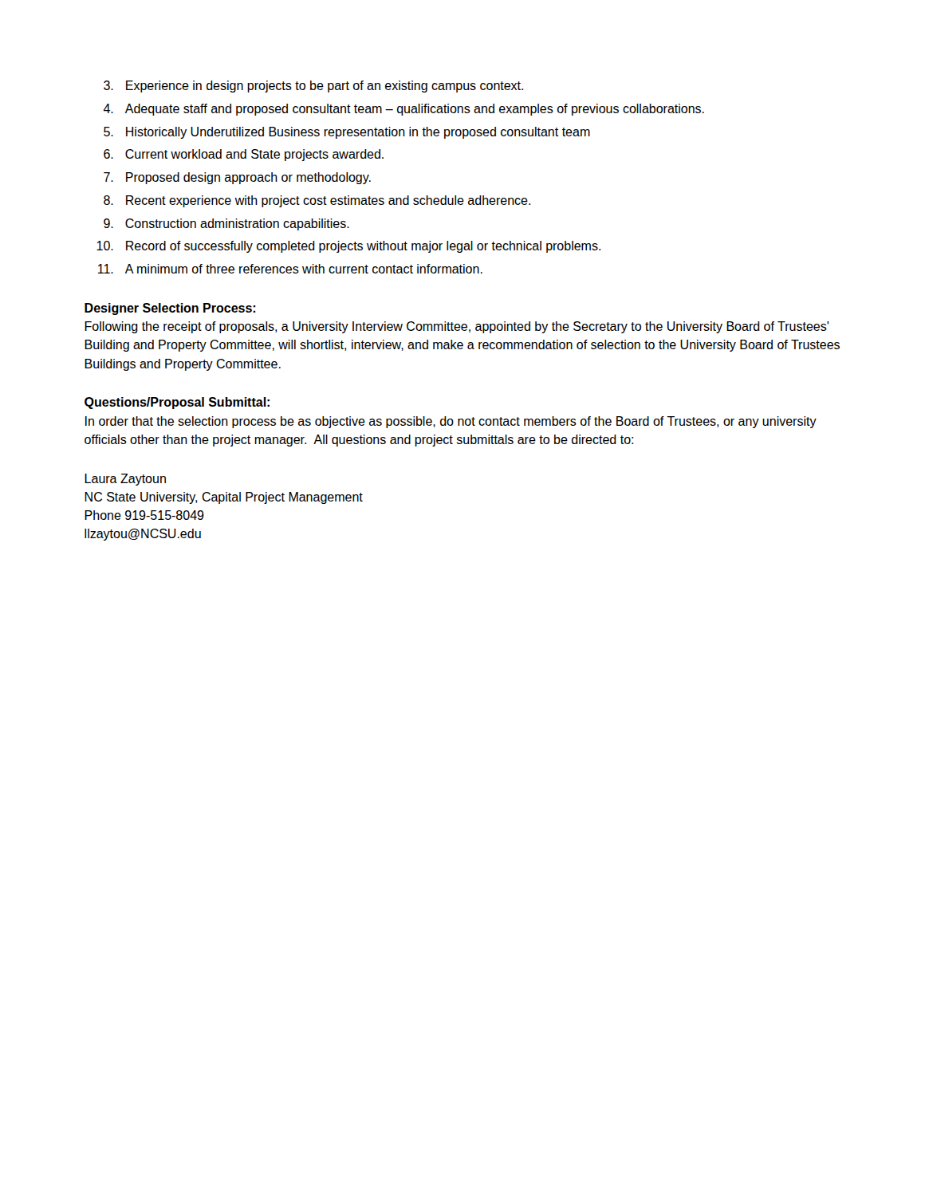Experience in design projects to be part of an existing campus context.
Adequate staff and proposed consultant team – qualifications and examples of previous collaborations.
Historically Underutilized Business representation in the proposed consultant team
Current workload and State projects awarded.
Proposed design approach or methodology.
Recent experience with project cost estimates and schedule adherence.
Construction administration capabilities.
Record of successfully completed projects without major legal or technical problems.
A minimum of three references with current contact information.
Designer Selection Process:
Following the receipt of proposals, a University Interview Committee, appointed by the Secretary to the University Board of Trustees' Building and Property Committee, will shortlist, interview, and make a recommendation of selection to the University Board of Trustees Buildings and Property Committee.
Questions/Proposal Submittal:
In order that the selection process be as objective as possible, do not contact members of the Board of Trustees, or any university officials other than the project manager. All questions and project submittals are to be directed to:
Laura Zaytoun
NC State University, Capital Project Management
Phone 919-515-8049
llzaytou@NCSU.edu